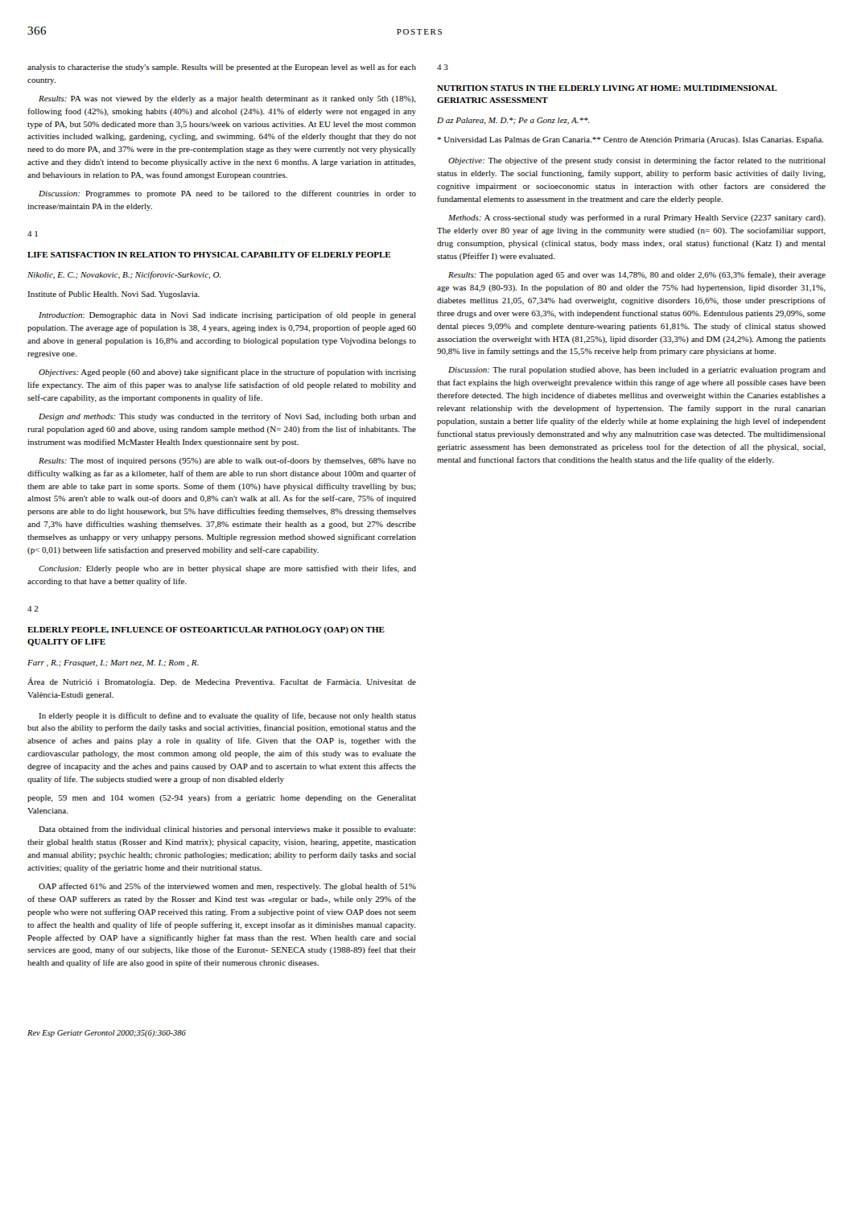366
POSTERS
analysis to characterise the study's sample. Results will be presented at the European level as well as for each country.
Results: PA was not viewed by the elderly as a major health determinant as it ranked only 5th (18%), following food (42%), smoking habits (40%) and alcohol (24%). 41% of elderly were not engaged in any type of PA, but 50% dedicated more than 3,5 hours/week on various activities. At EU level the most common activities included walking, gardening, cycling, and swimming. 64% of the elderly thought that they do not need to do more PA, and 37% were in the pre-contemplation stage as they were currently not very physically active and they didn't intend to become physically active in the next 6 months. A large variation in attitudes, and behaviours in relation to PA, was found amongst European countries.
Discussion: Programmes to promote PA need to be tailored to the different countries in order to increase/maintain PA in the elderly.
4 1
LIFE SATISFACTION IN RELATION TO PHYSICAL CAPABILITY OF ELDERLY PEOPLE
Nikolic, E. C.; Novakovic, B.; Niciforovic-Surkovic, O.
Institute of Public Health. Novi Sad. Yugoslavia.
Introduction: Demographic data in Novi Sad indicate incrising participation of old people in general population. The average age of population is 38, 4 years, ageing index is 0,794, proportion of people aged 60 and above in general population is 16,8% and according to biological population type Vojvodina belongs to regresive one.
Objectives: Aged people (60 and above) take significant place in the structure of population with incrising life expectancy. The aim of this paper was to analyse life satisfaction of old people related to mobility and self-care capability, as the important components in quality of life.
Design and methods: This study was conducted in the territory of Novi Sad, including both urban and rural population aged 60 and above, using random sample method (N= 240) from the list of inhabitants. The instrument was modified McMaster Health Index questionnaire sent by post.
Results: The most of inquired persons (95%) are able to walk out-of-doors by themselves, 68% have no difficulty walking as far as a kilometer, half of them are able to run short distance about 100m and quarter of them are able to take part in some sports. Some of them (10%) have physical difficulty travelling by bus; almost 5% aren't able to walk out-of doors and 0,8% can't walk at all. As for the self-care, 75% of inquired persons are able to do light housework, but 5% have difficulties feeding themselves, 8% dressing themselves and 7,3% have difficulties washing themselves. 37,8% estimate their health as a good, but 27% describe themselves as unhappy or very unhappy persons. Multiple regression method showed significant correlation (p< 0,01) between life satisfaction and preserved mobility and self-care capability.
Conclusion: Elderly people who are in better physical shape are more sattisfied with their lifes, and according to that have a better quality of life.
4 2
ELDERLY PEOPLE, INFLUENCE OF OSTEOARTICULAR PATHOLOGY (OAP) ON THE QUALITY OF LIFE
Farr , R.; Frasquet, I.; Mart nez, M. I.; Rom , R.
Área de Nutrició i Bromatología. Dep. de Medecina Preventiva. Facultat de Farmàcia. Univesitat de València-Estudi general.
In elderly people it is difficult to define and to evaluate the quality of life, because not only health status but also the ability to perform the daily tasks and social activities, financial position, emotional status and the absence of aches and pains play a role in quality of life. Given that the OAP is, together with the cardiovascular pathology, the most common among old people, the aim of this study was to evaluate the degree of incapacity and the aches and pains caused by OAP and to ascertain to what extent this affects the quality of life. The subjects studied were a group of non disabled elderly
people, 59 men and 104 women (52-94 years) from a geriatric home depending on the Generalitat Valenciana.
Data obtained from the individual clinical histories and personal interviews make it possible to evaluate: their global health status (Rosser and Kind matrix); physical capacity, vision, hearing, appetite, mastication and manual ability; psychic health; chronic pathologies; medication; ability to perform daily tasks and social activities; quality of the geriatric home and their nutritional status.
OAP affected 61% and 25% of the interviewed women and men, respectively. The global health of 51% of these OAP sufferers as rated by the Rosser and Kind test was «regular or bad», while only 29% of the people who were not suffering OAP received this rating. From a subjective point of view OAP does not seem to affect the health and quality of life of people suffering it, except insofar as it diminishes manual capacity. People affected by OAP have a significantly higher fat mass than the rest. When health care and social services are good, many of our subjects, like those of the Euronut- SENECA study (1988-89) feel that their health and quality of life are also good in spite of their numerous chronic diseases.
4 3
NUTRITION STATUS IN THE ELDERLY LIVING AT HOME: MULTIDIMENSIONAL GERIATRIC ASSESSMENT
D az Palarea, M. D.*; Pe a Gonz lez, A.**.
* Universidad Las Palmas de Gran Canaria.** Centro de Atención Primaria (Arucas). Islas Canarias. España.
Objective: The objective of the present study consist in determining the factor related to the nutritional status in elderly. The social functioning, family support, ability to perform basic activities of daily living, cognitive impairment or socioeconomic status in interaction with other factors are considered the fundamental elements to assessment in the treatment and care the elderly people.
Methods: A cross-sectional study was performed in a rural Primary Health Service (2237 sanitary card). The elderly over 80 year of age living in the community were studied (n= 60). The sociofamiliar support, drug consumption, physical (clinical status, body mass index, oral status) functional (Katz I) and mental status (Pfeiffer I) were evaluated.
Results: The population aged 65 and over was 14,78%, 80 and older 2,6% (63,3% female), their average age was 84,9 (80-93). In the population of 80 and older the 75% had hypertension, lipid disorder 31,1%, diabetes mellitus 21,05, 67,34% had overweight, cognitive disorders 16,6%, those under prescriptions of three drugs and over were 63,3%, with independent functional status 60%. Edentulous patients 29,09%, some dental pieces 9,09% and complete denture-wearing patients 61,81%. The study of clinical status showed association the overweight with HTA (81,25%), lipid disorder (33,3%) and DM (24,2%). Among the patients 90,8% live in family settings and the 15,5% receive help from primary care physicians at home.
Discussion: The rural population studied above, has been included in a geriatric evaluation program and that fact explains the high overweight prevalence within this range of age where all possible cases have been therefore detected. The high incidence of diabetes mellitus and overweight within the Canaries establishes a relevant relationship with the development of hypertension. The family support in the rural canarian population, sustain a better life quality of the elderly while at home explaining the high level of independent functional status previously demonstrated and why any malnutrition case was detected. The multidimensional geriatric assessment has been demonstrated as priceless tool for the detection of all the physical, social, mental and functional factors that conditions the health status and the life quality of the elderly.
Rev Esp Geriatr Gerontol 2000;35(6):360-386